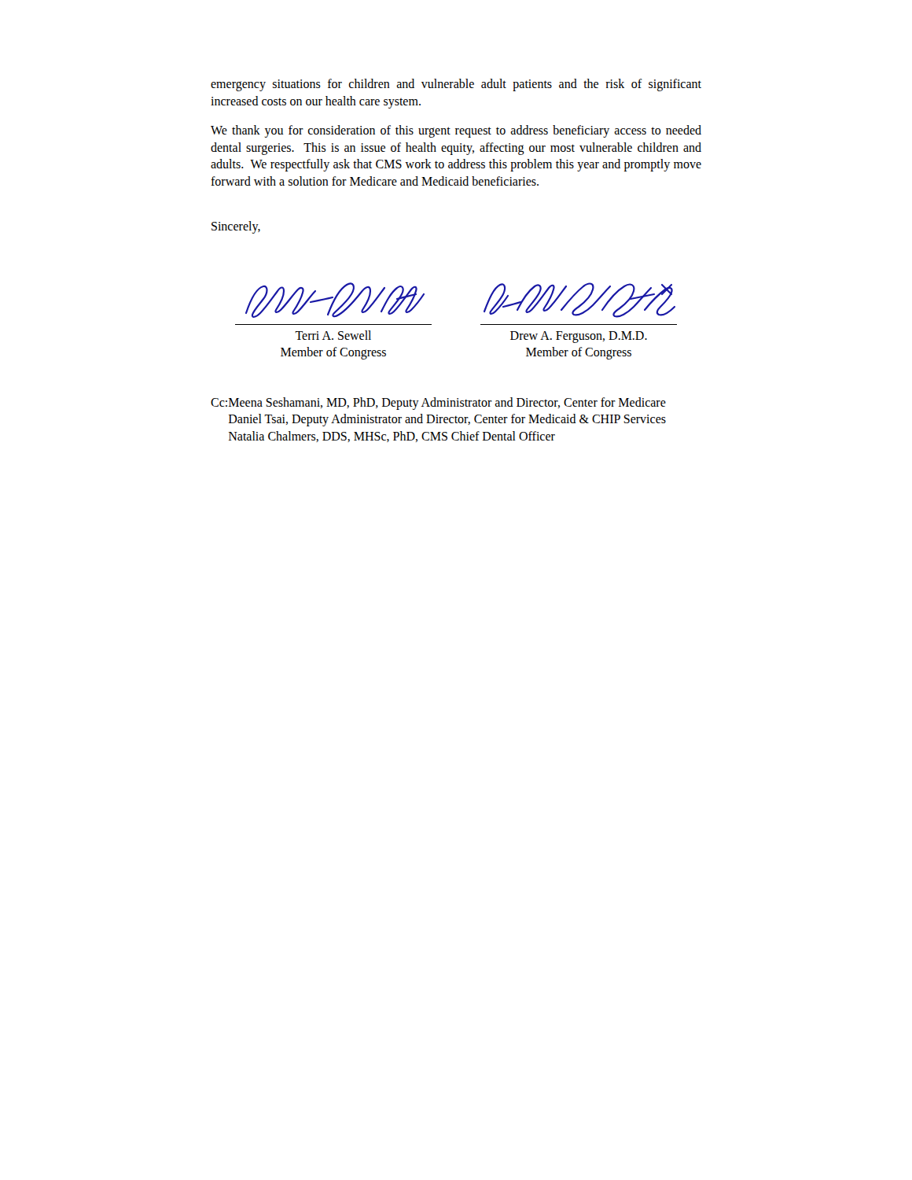emergency situations for children and vulnerable adult patients and the risk of significant increased costs on our health care system.
We thank you for consideration of this urgent request to address beneficiary access to needed dental surgeries. This is an issue of health equity, affecting our most vulnerable children and adults. We respectfully ask that CMS work to address this problem this year and promptly move forward with a solution for Medicare and Medicaid beneficiaries.
Sincerely,
| Terri A. Sewell Member of Congress | Drew A. Ferguson, D.M.D. Member of Congress |
| Cc: | Meena Seshamani, MD, PhD, Deputy Administrator and Director, Center for Medicare Daniel Tsai, Deputy Administrator and Director, Center for Medicaid & CHIP Services Natalia Chalmers, DDS, MHSc, PhD, CMS Chief Dental Officer |